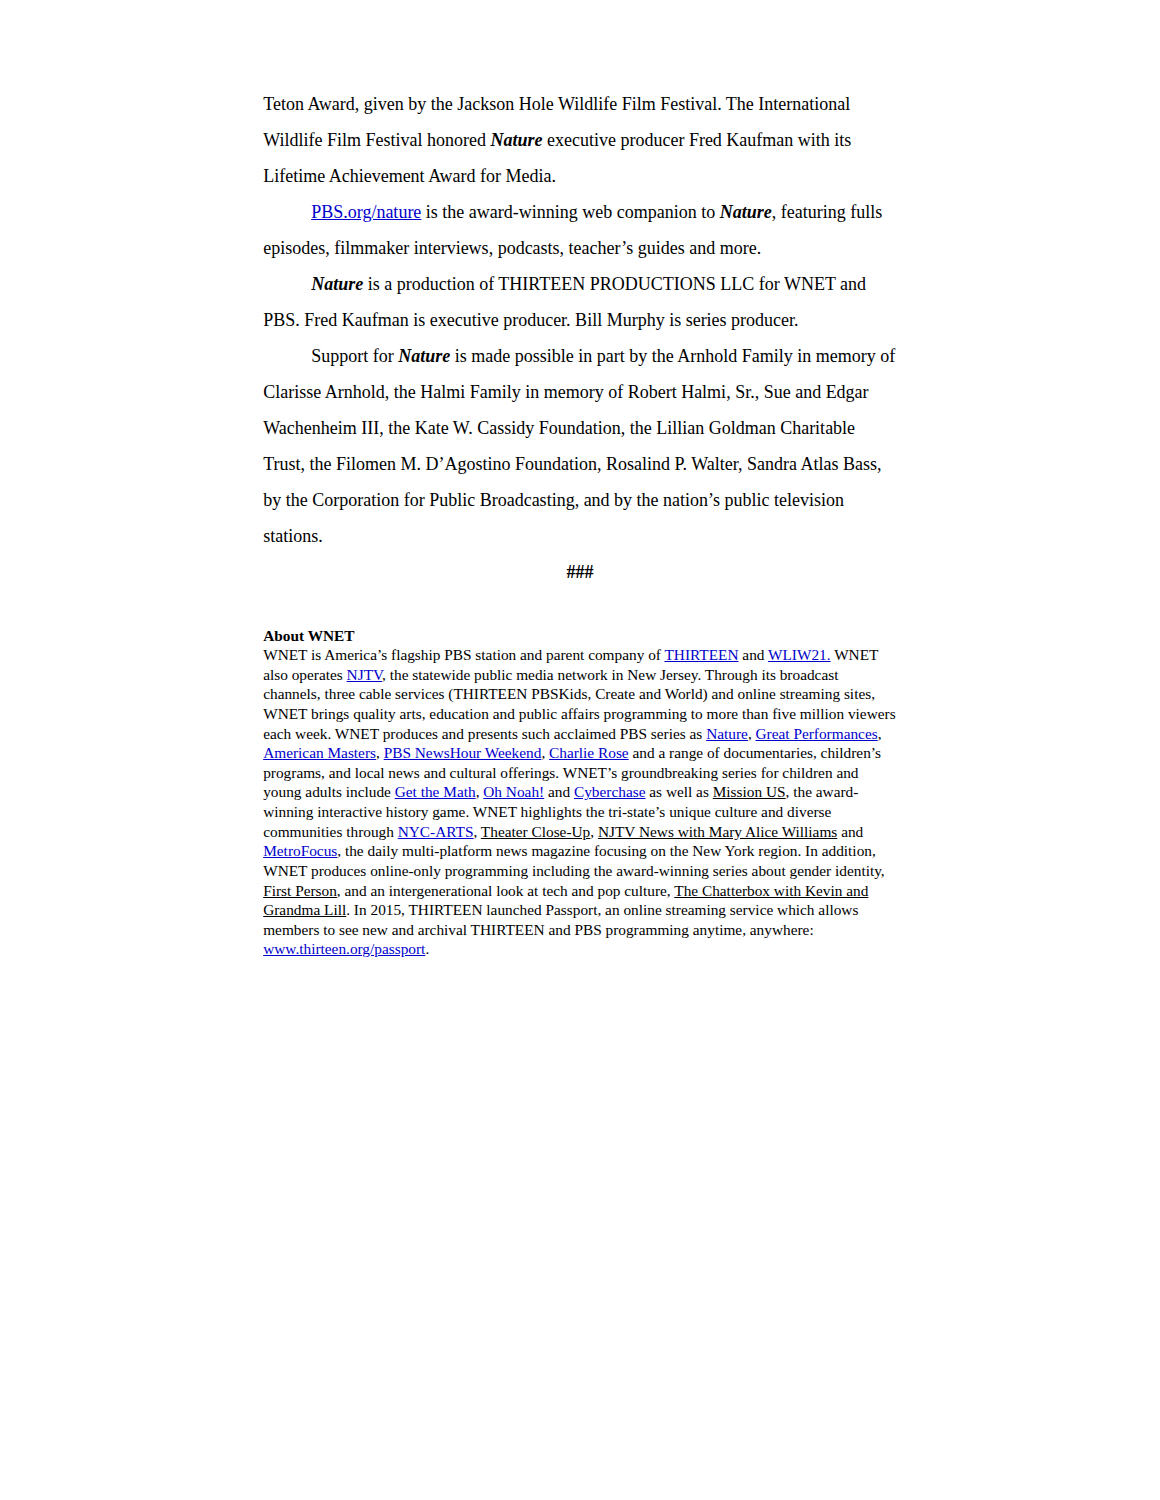Teton Award, given by the Jackson Hole Wildlife Film Festival. The International Wildlife Film Festival honored Nature executive producer Fred Kaufman with its Lifetime Achievement Award for Media.
PBS.org/nature is the award-winning web companion to Nature, featuring fulls episodes, filmmaker interviews, podcasts, teacher’s guides and more.
Nature is a production of THIRTEEN PRODUCTIONS LLC for WNET and PBS. Fred Kaufman is executive producer. Bill Murphy is series producer.
Support for Nature is made possible in part by the Arnhold Family in memory of Clarisse Arnhold, the Halmi Family in memory of Robert Halmi, Sr., Sue and Edgar Wachenheim III, the Kate W. Cassidy Foundation, the Lillian Goldman Charitable Trust, the Filomen M. D’Agostino Foundation, Rosalind P. Walter, Sandra Atlas Bass, by the Corporation for Public Broadcasting, and by the nation’s public television stations.
###
About WNET
WNET is America’s flagship PBS station and parent company of THIRTEEN and WLIW21. WNET also operates NJTV, the statewide public media network in New Jersey. Through its broadcast channels, three cable services (THIRTEEN PBSKids, Create and World) and online streaming sites, WNET brings quality arts, education and public affairs programming to more than five million viewers each week. WNET produces and presents such acclaimed PBS series as Nature, Great Performances, American Masters, PBS NewsHour Weekend, Charlie Rose and a range of documentaries, children’s programs, and local news and cultural offerings. WNET’s groundbreaking series for children and young adults include Get the Math, Oh Noah! and Cyberchase as well as Mission US, the award-winning interactive history game. WNET highlights the tri-state’s unique culture and diverse communities through NYC-ARTS, Theater Close-Up, NJTV News with Mary Alice Williams and MetroFocus, the daily multi-platform news magazine focusing on the New York region. In addition, WNET produces online-only programming including the award-winning series about gender identity, First Person, and an intergenerational look at tech and pop culture, The Chatterbox with Kevin and Grandma Lill. In 2015, THIRTEEN launched Passport, an online streaming service which allows members to see new and archival THIRTEEN and PBS programming anytime, anywhere: www.thirteen.org/passport.